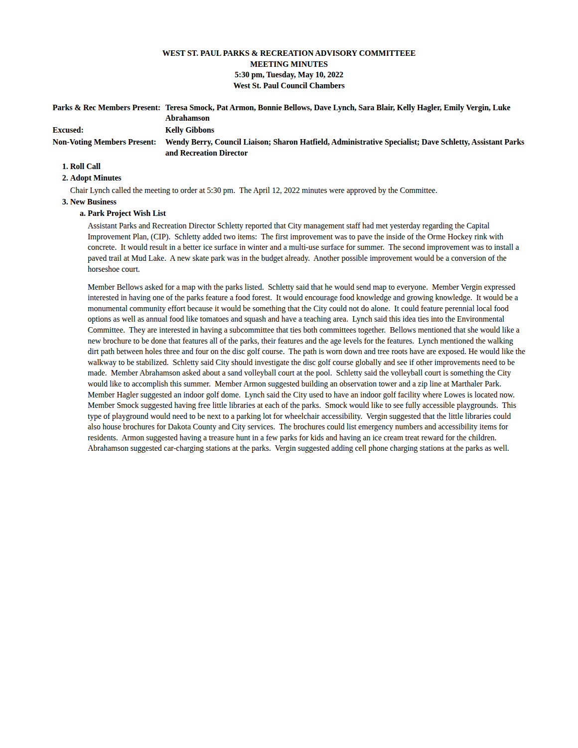WEST ST. PAUL PARKS & RECREATION ADVISORY COMMITTEEE
MEETING MINUTES
5:30 pm, Tuesday, May 10, 2022
West St. Paul Council Chambers
| Parks & Rec Members Present: | Teresa Smock, Pat Armon, Bonnie Bellows, Dave Lynch, Sara Blair, Kelly Hagler, Emily Vergin, Luke Abrahamson |
| Excused: | Kelly Gibbons |
| Non-Voting Members Present: | Wendy Berry, Council Liaison; Sharon Hatfield, Administrative Specialist; Dave Schletty, Assistant Parks and Recreation Director |
Roll Call
Adopt Minutes
Chair Lynch called the meeting to order at 5:30 pm. The April 12, 2022 minutes were approved by the Committee.
New Business
Park Project Wish List
Assistant Parks and Recreation Director Schletty reported that City management staff had met yesterday regarding the Capital Improvement Plan, (CIP). Schletty added two items: The first improvement was to pave the inside of the Orme Hockey rink with concrete. It would result in a better ice surface in winter and a multi-use surface for summer. The second improvement was to install a paved trail at Mud Lake. A new skate park was in the budget already. Another possible improvement would be a conversion of the horseshoe court.
Member Bellows asked for a map with the parks listed. Schletty said that he would send map to everyone. Member Vergin expressed interested in having one of the parks feature a food forest. It would encourage food knowledge and growing knowledge. It would be a monumental community effort because it would be something that the City could not do alone. It could feature perennial local food options as well as annual food like tomatoes and squash and have a teaching area. Lynch said this idea ties into the Environmental Committee. They are interested in having a subcommittee that ties both committees together. Bellows mentioned that she would like a new brochure to be done that features all of the parks, their features and the age levels for the features. Lynch mentioned the walking dirt path between holes three and four on the disc golf course. The path is worn down and tree roots have are exposed. He would like the walkway to be stabilized. Schletty said City should investigate the disc golf course globally and see if other improvements need to be made. Member Abrahamson asked about a sand volleyball court at the pool. Schletty said the volleyball court is something the City would like to accomplish this summer. Member Armon suggested building an observation tower and a zip line at Marthaler Park. Member Hagler suggested an indoor golf dome. Lynch said the City used to have an indoor golf facility where Lowes is located now. Member Smock suggested having free little libraries at each of the parks. Smock would like to see fully accessible playgrounds. This type of playground would need to be next to a parking lot for wheelchair accessibility. Vergin suggested that the little libraries could also house brochures for Dakota County and City services. The brochures could list emergency numbers and accessibility items for residents. Armon suggested having a treasure hunt in a few parks for kids and having an ice cream treat reward for the children. Abrahamson suggested car-charging stations at the parks. Vergin suggested adding cell phone charging stations at the parks as well.